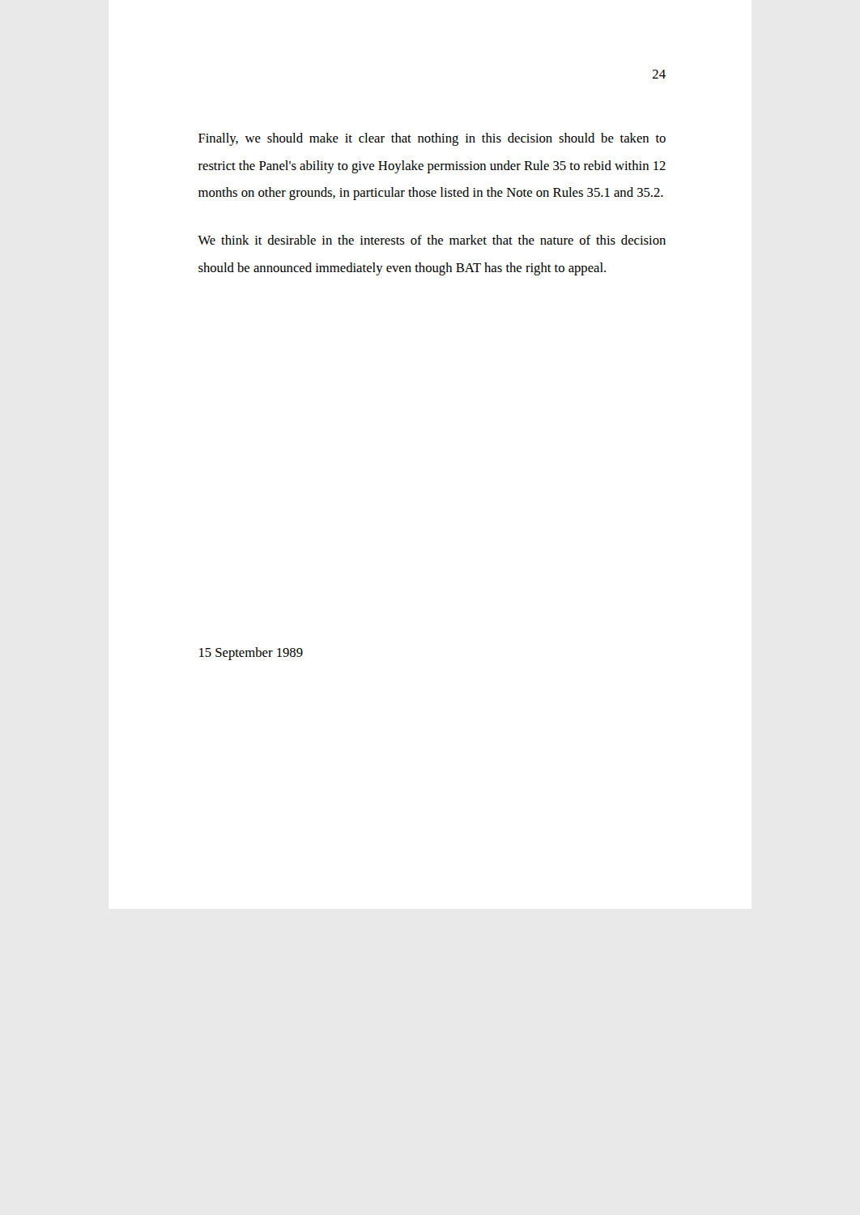24
Finally, we should make it clear that nothing in this decision should be taken to restrict the Panel's ability to give Hoylake permission under Rule 35 to rebid within 12 months on other grounds, in particular those listed in the Note on Rules 35.1 and 35.2.
We think it desirable in the interests of the market that the nature of this decision should be announced immediately even though BAT has the right to appeal.
15 September 1989